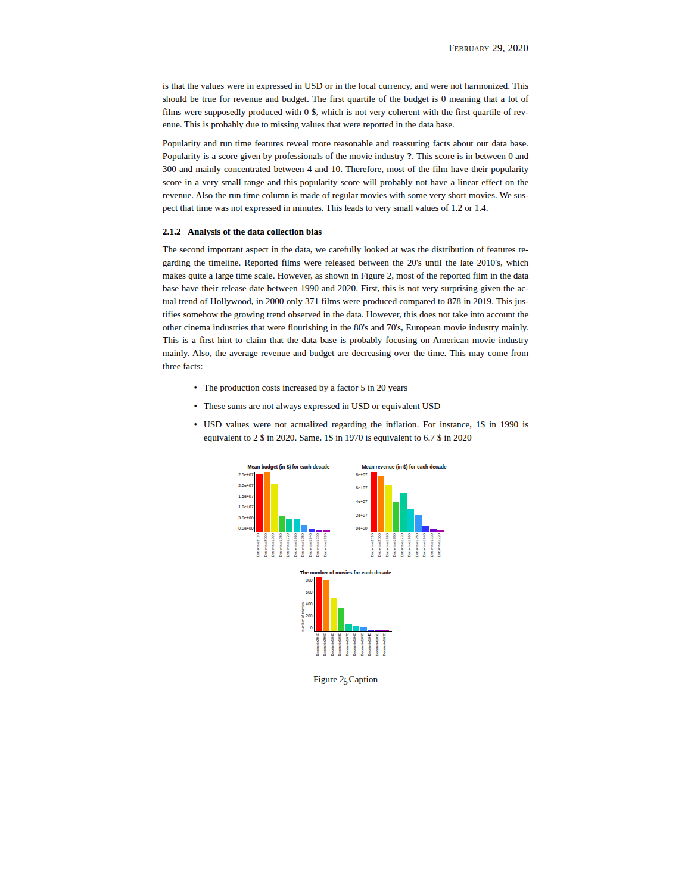February 29, 2020
is that the values were in expressed in USD or in the local currency, and were not harmonized. This should be true for revenue and budget. The first quartile of the budget is 0 meaning that a lot of films were supposedly produced with 0 $, which is not very coherent with the first quartile of revenue. This is probably due to missing values that were reported in the data base.
Popularity and run time features reveal more reasonable and reassuring facts about our data base. Popularity is a score given by professionals of the movie industry ?. This score is in between 0 and 300 and mainly concentrated between 4 and 10. Therefore, most of the film have their popularity score in a very small range and this popularity score will probably not have a linear effect on the revenue. Also the run time column is made of regular movies with some very short movies. We suspect that time was not expressed in minutes. This leads to very small values of 1.2 or 1.4.
2.1.2 Analysis of the data collection bias
The second important aspect in the data, we carefully looked at was the distribution of features regarding the timeline. Reported films were released between the 20's until the late 2010's, which makes quite a large time scale. However, as shown in Figure 2, most of the reported film in the data base have their release date between 1990 and 2020. First, this is not very surprising given the actual trend of Hollywood, in 2000 only 371 films were produced compared to 878 in 2019. This justifies somehow the growing trend observed in the data. However, this does not take into account the other cinema industries that were flourishing in the 80's and 70's, European movie industry mainly. This is a first hint to claim that the data base is probably focusing on American movie industry mainly. Also, the average revenue and budget are decreasing over the time. This may come from three facts:
The production costs increased by a factor 5 in 20 years
These sums are not always expressed in USD or equivalent USD
USD values were not actualized regarding the inflation. For instance, 1$ in 1990 is equivalent to 2 $ in 2020. Same, 1$ in 1970 is equivalent to 6.7 $ in 2020
Mean budget (in $) for each decade
2.5e+07 2.0e+07 1.5e+07 1.0e+07 5.0e+06 0.0e+00
Decennie2010 Decennie2000 Decennie1990 Decennie1980 Decennie1970 Decennie1960 Decennie1950 Decennie1940 Decennie1930 Decennie1920
Mean revenue (in $) for each decade
8e+07 6e+07 4e+07 2e+07 0e+00
Decennie2010 Decennie2000 Decennie1990 Decennie1980 Decennie1970 Decennie1960 Decennie1950 Decennie1940 Decennie1930 Decennie1920
The number of movies for each decade
number of movies
800 600 400 200 0
Decennie2010 Decennie2000 Decennie1990 Decennie1980 Decennie1970 Decennie1960 Decennie1950 Decennie1940 Decennie1930 Decennie1920
Figure 2: Caption
5